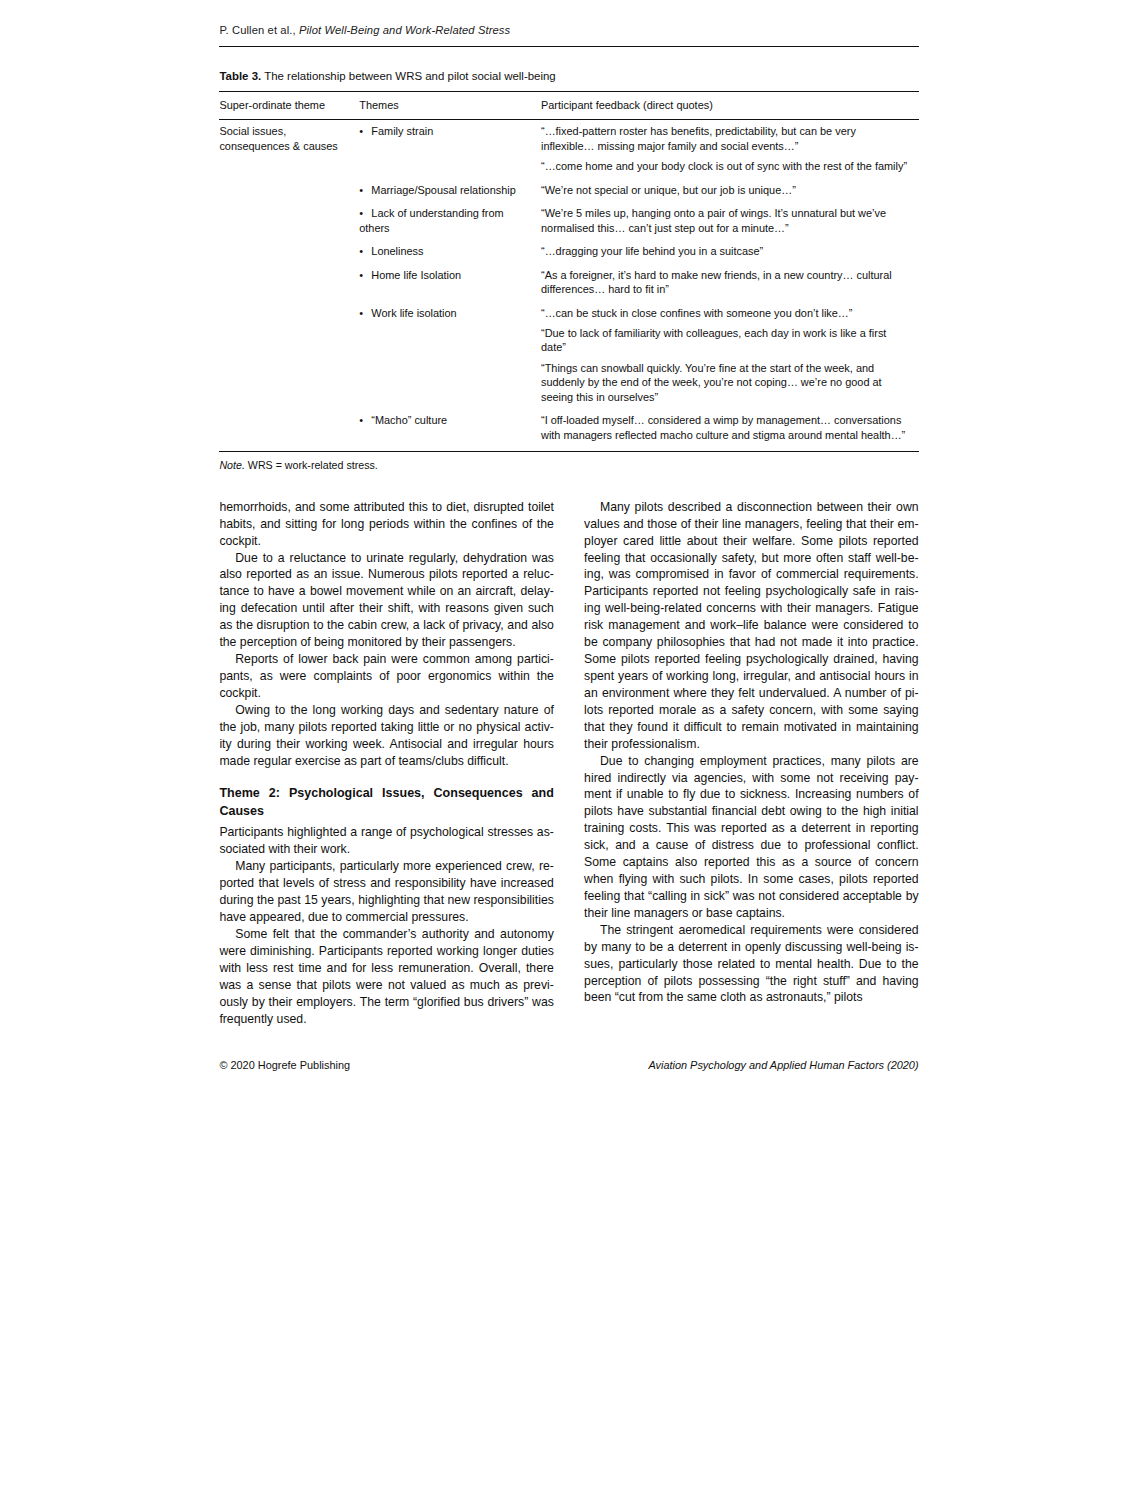P. Cullen et al., Pilot Well-Being and Work-Related Stress
Table 3. The relationship between WRS and pilot social well-being
| Super-ordinate theme | Themes | Participant feedback (direct quotes) |
| --- | --- | --- |
| Social issues, consequences & causes | Family strain | “…fixed-pattern roster has benefits, predictability, but can be very inflexible… missing major family and social events…” “…come home and your body clock is out of sync with the rest of the family” |
| Marriage/Spousal relationship | “We’re not special or unique, but our job is unique…” |
| Lack of understanding from others | “We’re 5 miles up, hanging onto a pair of wings. It’s unnatural but we’ve normalised this… can’t just step out for a minute…” |
| Loneliness | “…dragging your life behind you in a suitcase” |
| Home life Isolation | “As a foreigner, it’s hard to make new friends, in a new country… cultural differences… hard to fit in” |
| Work life isolation | “…can be stuck in close confines with someone you don’t like…” “Due to lack of familiarity with colleagues, each day in work is like a first date” “Things can snowball quickly. You’re fine at the start of the week, and suddenly by the end of the week, you’re not coping… we’re no good at seeing this in ourselves” |
| “Macho” culture | “I off-loaded myself… considered a wimp by management… conversations with managers reflected macho culture and stigma around mental health…” |
Note. WRS = work-related stress.
hemorrhoids, and some attributed this to diet, disrupted toilet habits, and sitting for long periods within the confines of the cockpit.
Due to a reluctance to urinate regularly, dehydration was also reported as an issue. Numerous pilots reported a reluctance to have a bowel movement while on an aircraft, delaying defecation until after their shift, with reasons given such as the disruption to the cabin crew, a lack of privacy, and also the perception of being monitored by their passengers.
Reports of lower back pain were common among participants, as were complaints of poor ergonomics within the cockpit.
Owing to the long working days and sedentary nature of the job, many pilots reported taking little or no physical activity during their working week. Antisocial and irregular hours made regular exercise as part of teams/clubs difficult.
Theme 2: Psychological Issues, Consequences and Causes
Participants highlighted a range of psychological stresses associated with their work.
Many participants, particularly more experienced crew, reported that levels of stress and responsibility have increased during the past 15 years, highlighting that new responsibilities have appeared, due to commercial pressures.
Some felt that the commander’s authority and autonomy were diminishing. Participants reported working longer duties with less rest time and for less remuneration. Overall, there was a sense that pilots were not valued as much as previously by their employers. The term “glorified bus drivers” was frequently used.
Many pilots described a disconnection between their own values and those of their line managers, feeling that their employer cared little about their welfare. Some pilots reported feeling that occasionally safety, but more often staff well-being, was compromised in favor of commercial requirements. Participants reported not feeling psychologically safe in raising well-being-related concerns with their managers. Fatigue risk management and work–life balance were considered to be company philosophies that had not made it into practice. Some pilots reported feeling psychologically drained, having spent years of working long, irregular, and antisocial hours in an environment where they felt undervalued. A number of pilots reported morale as a safety concern, with some saying that they found it difficult to remain motivated in maintaining their professionalism.
Due to changing employment practices, many pilots are hired indirectly via agencies, with some not receiving payment if unable to fly due to sickness. Increasing numbers of pilots have substantial financial debt owing to the high initial training costs. This was reported as a deterrent in reporting sick, and a cause of distress due to professional conflict. Some captains also reported this as a source of concern when flying with such pilots. In some cases, pilots reported feeling that “calling in sick” was not considered acceptable by their line managers or base captains.
The stringent aeromedical requirements were considered by many to be a deterrent in openly discussing well-being issues, particularly those related to mental health. Due to the perception of pilots possessing “the right stuff” and having been “cut from the same cloth as astronauts,” pilots
© 2020 Hogrefe Publishing
Aviation Psychology and Applied Human Factors (2020)